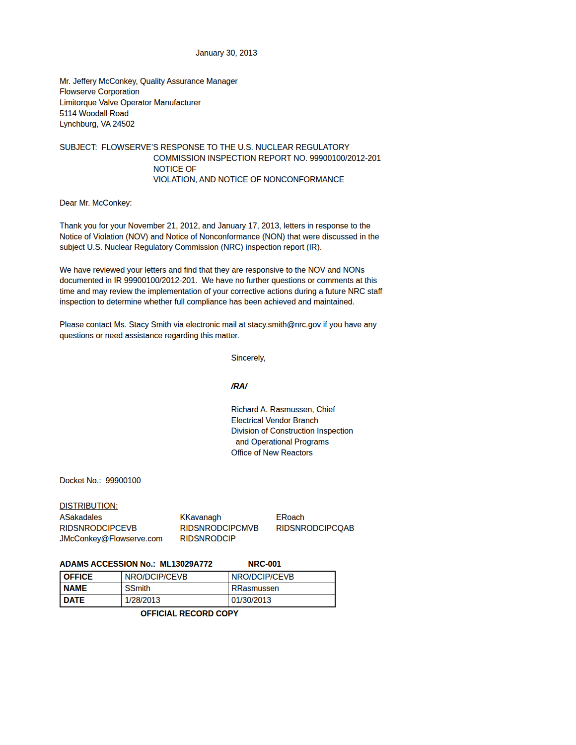January 30, 2013
Mr. Jeffery McConkey, Quality Assurance Manager
Flowserve Corporation
Limitorque Valve Operator Manufacturer
5114 Woodall Road
Lynchburg, VA 24502
SUBJECT: FLOWSERVE’S RESPONSE TO THE U.S. NUCLEAR REGULATORY COMMISSION INSPECTION REPORT NO. 99900100/2012-201 NOTICE OF VIOLATION, AND NOTICE OF NONCONFORMANCE
Dear Mr. McConkey:
Thank you for your November 21, 2012, and January 17, 2013, letters in response to the Notice of Violation (NOV) and Notice of Nonconformance (NON) that were discussed in the subject U.S. Nuclear Regulatory Commission (NRC) inspection report (IR).
We have reviewed your letters and find that they are responsive to the NOV and NONs documented in IR 99900100/2012-201. We have no further questions or comments at this time and may review the implementation of your corrective actions during a future NRC staff inspection to determine whether full compliance has been achieved and maintained.
Please contact Ms. Stacy Smith via electronic mail at stacy.smith@nrc.gov if you have any questions or need assistance regarding this matter.
Sincerely,
/RA/
Richard A. Rasmussen, Chief
Electrical Vendor Branch
Division of Construction Inspection
and Operational Programs
Office of New Reactors
Docket No.: 99900100
DISTRIBUTION:
| ASakadales | KKavanagh | ERoach |
| RIDSNRODCIPCEVB | RIDSNRODCIPCMVB | RIDSNRODCIPCQAB |
| JMcConkey@Flowserve.com | RIDSNRODCIP | |
ADAMS ACCESSION No.: ML13029A772 NRC-001
| OFFICE | NRO/DCIP/CEVB | NRO/DCIP/CEVB |
| NAME | SSmith | RRasmussen |
| DATE | 1/28/2013 | 01/30/2013 |
OFFICIAL RECORD COPY